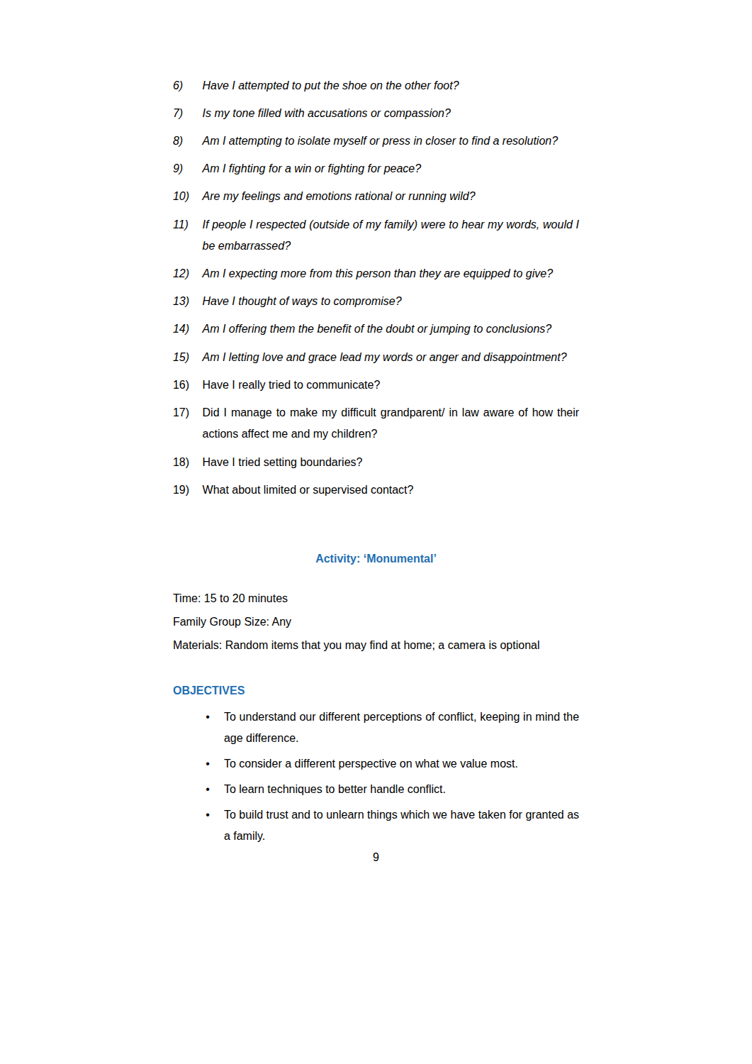6) Have I attempted to put the shoe on the other foot?
7) Is my tone filled with accusations or compassion?
8) Am I attempting to isolate myself or press in closer to find a resolution?
9) Am I fighting for a win or fighting for peace?
10) Are my feelings and emotions rational or running wild?
11) If people I respected (outside of my family) were to hear my words, would I be embarrassed?
12) Am I expecting more from this person than they are equipped to give?
13) Have I thought of ways to compromise?
14) Am I offering them the benefit of the doubt or jumping to conclusions?
15) Am I letting love and grace lead my words or anger and disappointment?
16) Have I really tried to communicate?
17) Did I manage to make my difficult grandparent/ in law aware of how their actions affect me and my children?
18) Have I tried setting boundaries?
19) What about limited or supervised contact?
Activity: ‘Monumental’
Time: 15 to 20 minutes
Family Group Size: Any
Materials: Random items that you may find at home; a camera is optional
OBJECTIVES
To understand our different perceptions of conflict, keeping in mind the age difference.
To consider a different perspective on what we value most.
To learn techniques to better handle conflict.
To build trust and to unlearn things which we have taken for granted as a family.
9